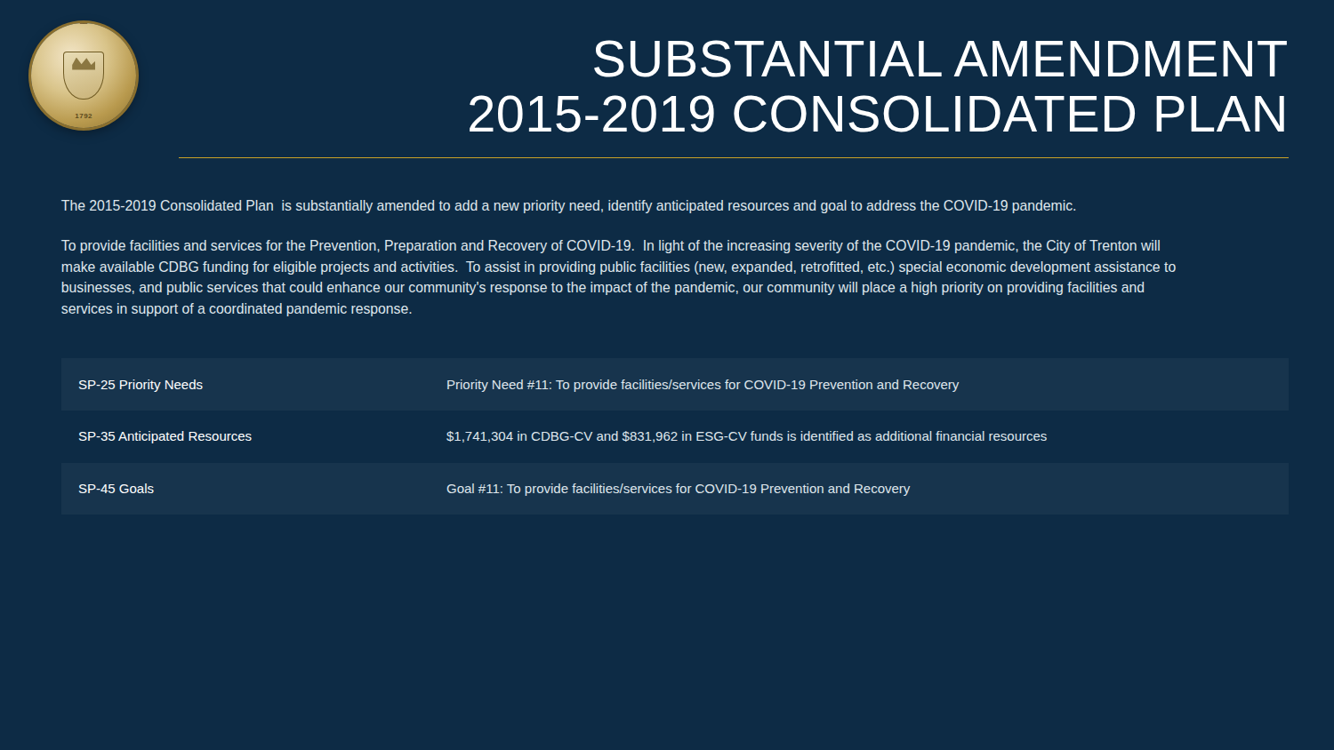♔
1792
SUBSTANTIAL AMENDMENT 2015-2019 CONSOLIDATED PLAN
The 2015-2019 Consolidated Plan is substantially amended to add a new priority need, identify anticipated resources and goal to address the COVID-19 pandemic.
To provide facilities and services for the Prevention, Preparation and Recovery of COVID-19. In light of the increasing severity of the COVID-19 pandemic, the City of Trenton will make available CDBG funding for eligible projects and activities. To assist in providing public facilities (new, expanded, retrofitted, etc.) special economic development assistance to businesses, and public services that could enhance our community's response to the impact of the pandemic, our community will place a high priority on providing facilities and services in support of a coordinated pandemic response.
| SP-25 Priority Needs | Priority Need #11: To provide facilities/services for COVID-19 Prevention and Recovery |
| SP-35 Anticipated Resources | $1,741,304 in CDBG-CV and $831,962 in ESG-CV funds is identified as additional financial resources |
| SP-45 Goals | Goal #11: To provide facilities/services for COVID-19 Prevention and Recovery |